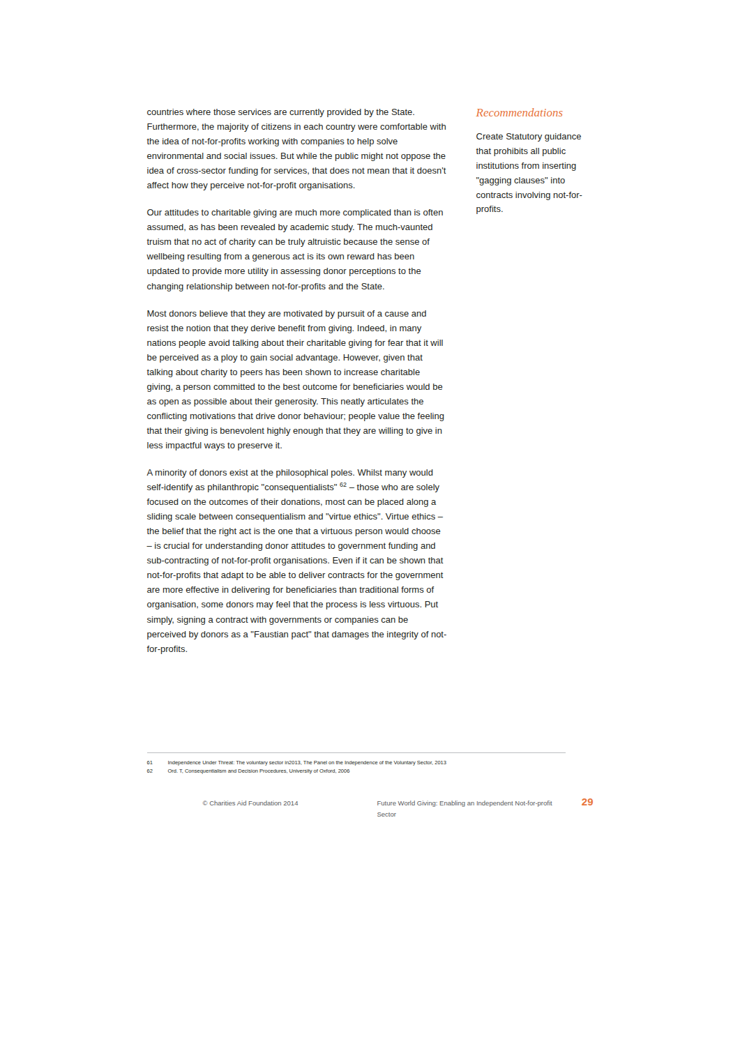countries where those services are currently provided by the State. Furthermore, the majority of citizens in each country were comfortable with the idea of not-for-profits working with companies to help solve environmental and social issues. But while the public might not oppose the idea of cross-sector funding for services, that does not mean that it doesn't affect how they perceive not-for-profit organisations.
Our attitudes to charitable giving are much more complicated than is often assumed, as has been revealed by academic study. The much-vaunted truism that no act of charity can be truly altruistic because the sense of wellbeing resulting from a generous act is its own reward has been updated to provide more utility in assessing donor perceptions to the changing relationship between not-for-profits and the State.
Most donors believe that they are motivated by pursuit of a cause and resist the notion that they derive benefit from giving. Indeed, in many nations people avoid talking about their charitable giving for fear that it will be perceived as a ploy to gain social advantage. However, given that talking about charity to peers has been shown to increase charitable giving, a person committed to the best outcome for beneficiaries would be as open as possible about their generosity. This neatly articulates the conflicting motivations that drive donor behaviour; people value the feeling that their giving is benevolent highly enough that they are willing to give in less impactful ways to preserve it.
A minority of donors exist at the philosophical poles. Whilst many would self-identify as philanthropic "consequentialists" 62 – those who are solely focused on the outcomes of their donations, most can be placed along a sliding scale between consequentialism and "virtue ethics". Virtue ethics – the belief that the right act is the one that a virtuous person would choose – is crucial for understanding donor attitudes to government funding and sub-contracting of not-for-profit organisations. Even if it can be shown that not-for-profits that adapt to be able to deliver contracts for the government are more effective in delivering for beneficiaries than traditional forms of organisation, some donors may feel that the process is less virtuous. Put simply, signing a contract with governments or companies can be perceived by donors as a "Faustian pact" that damages the integrity of not-for-profits.
Recommendations
Create Statutory guidance that prohibits all public institutions from inserting "gagging clauses" into contracts involving not-for-profits.
| 61 | Independence Under Threat: The voluntary sector in2013, The Panel on the Independence of the Voluntary Sector, 2013 |
| 62 | Ord. T, Consequentialism and Decision Procedures, University of Oxford, 2006 |
© Charities Aid Foundation 2014
Future World Giving: Enabling an Independent Not-for-profit Sector
29